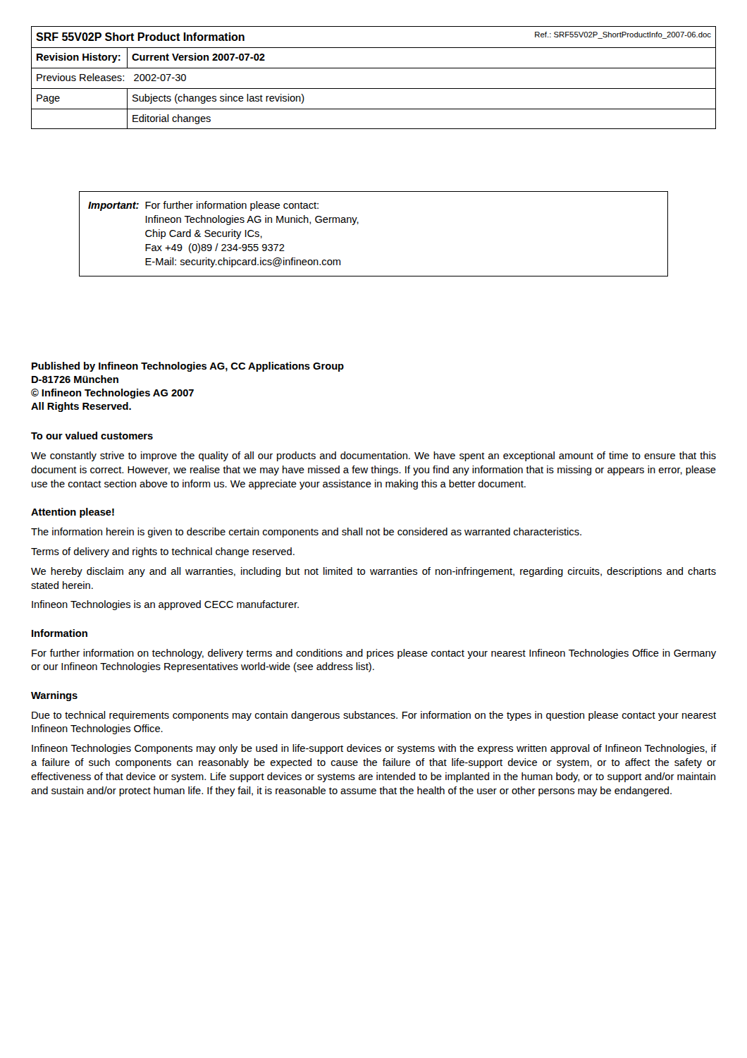| Ref.: SRF55V02P_ShortProductInfo_2007-06.doc SRF 55V02P Short Product Information |
| Revision History: | Current Version 2007-07-02 |
| Previous Releases: 2002-07-30 |
| Page | Subjects (changes since last revision) |
| | Editorial changes |
| / Important: / For further information please contact: Infineon Technologies AG in Munich, Germany, Chip Card & Security ICs, Fax +49 (0)89 / 234-955 9372 E-Mail: security.chipcard.ics@infineon.com / |
Published by Infineon Technologies AG, CC Applications Group
D-81726 München
© Infineon Technologies AG 2007
All Rights Reserved.
To our valued customers
We constantly strive to improve the quality of all our products and documentation. We have spent an exceptional amount of time to ensure that this document is correct. However, we realise that we may have missed a few things. If you find any information that is missing or appears in error, please use the contact section above to inform us. We appreciate your assistance in making this a better document.
Attention please!
The information herein is given to describe certain components and shall not be considered as warranted characteristics.
Terms of delivery and rights to technical change reserved.
We hereby disclaim any and all warranties, including but not limited to warranties of non-infringement, regarding circuits, descriptions and charts stated herein.
Infineon Technologies is an approved CECC manufacturer.
Information
For further information on technology, delivery terms and conditions and prices please contact your nearest Infineon Technologies Office in Germany or our Infineon Technologies Representatives world-wide (see address list).
Warnings
Due to technical requirements components may contain dangerous substances. For information on the types in question please contact your nearest Infineon Technologies Office.
Infineon Technologies Components may only be used in life-support devices or systems with the express written approval of Infineon Technologies, if a failure of such components can reasonably be expected to cause the failure of that life-support device or system, or to affect the safety or effectiveness of that device or system. Life support devices or systems are intended to be implanted in the human body, or to support and/or maintain and sustain and/or protect human life. If they fail, it is reasonable to assume that the health of the user or other persons may be endangered.